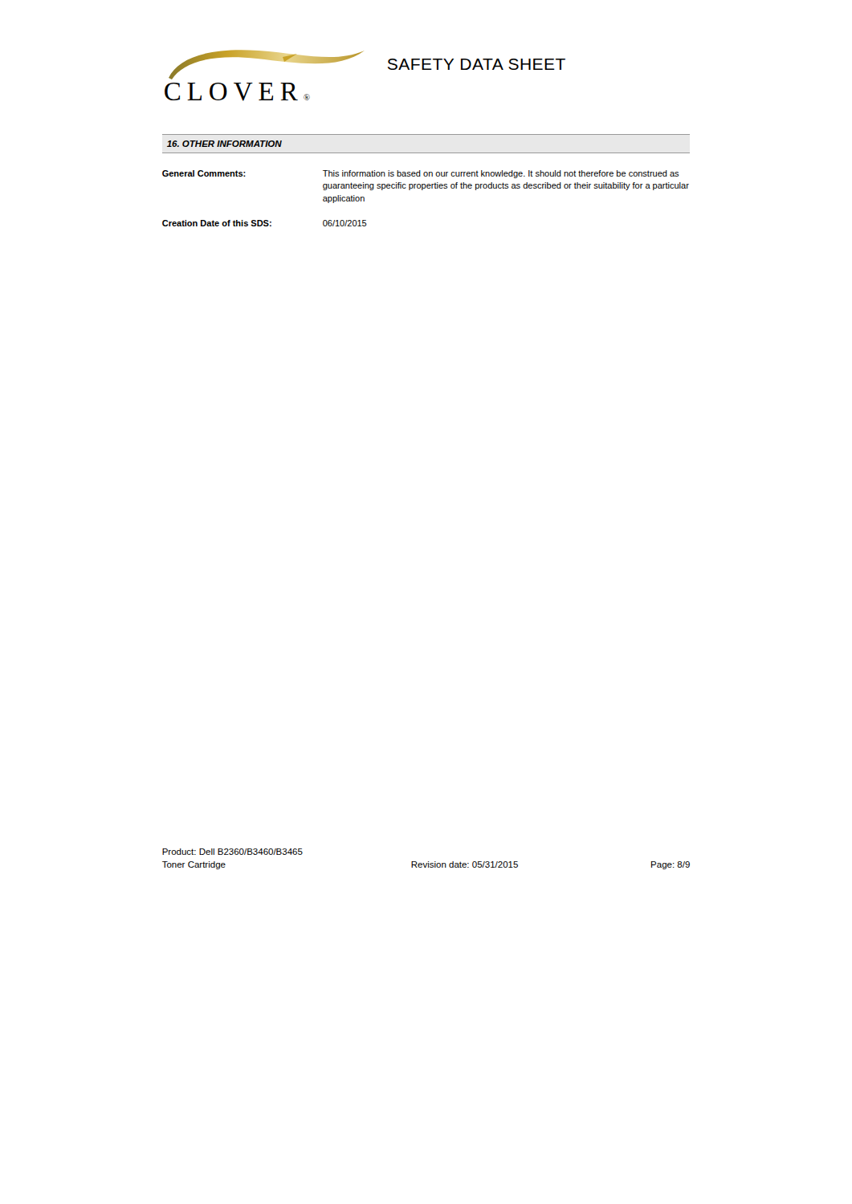CLOVER®
SAFETY DATA SHEET
16. OTHER INFORMATION
General Comments:
This information is based on our current knowledge. It should not therefore be construed as guaranteeing specific properties of the products as described or their suitability for a particular application
Creation Date of this SDS:
06/10/2015
Product: Dell B2360/B3460/B3465
Toner Cartridge
Revision date: 05/31/2015
Page: 8/9